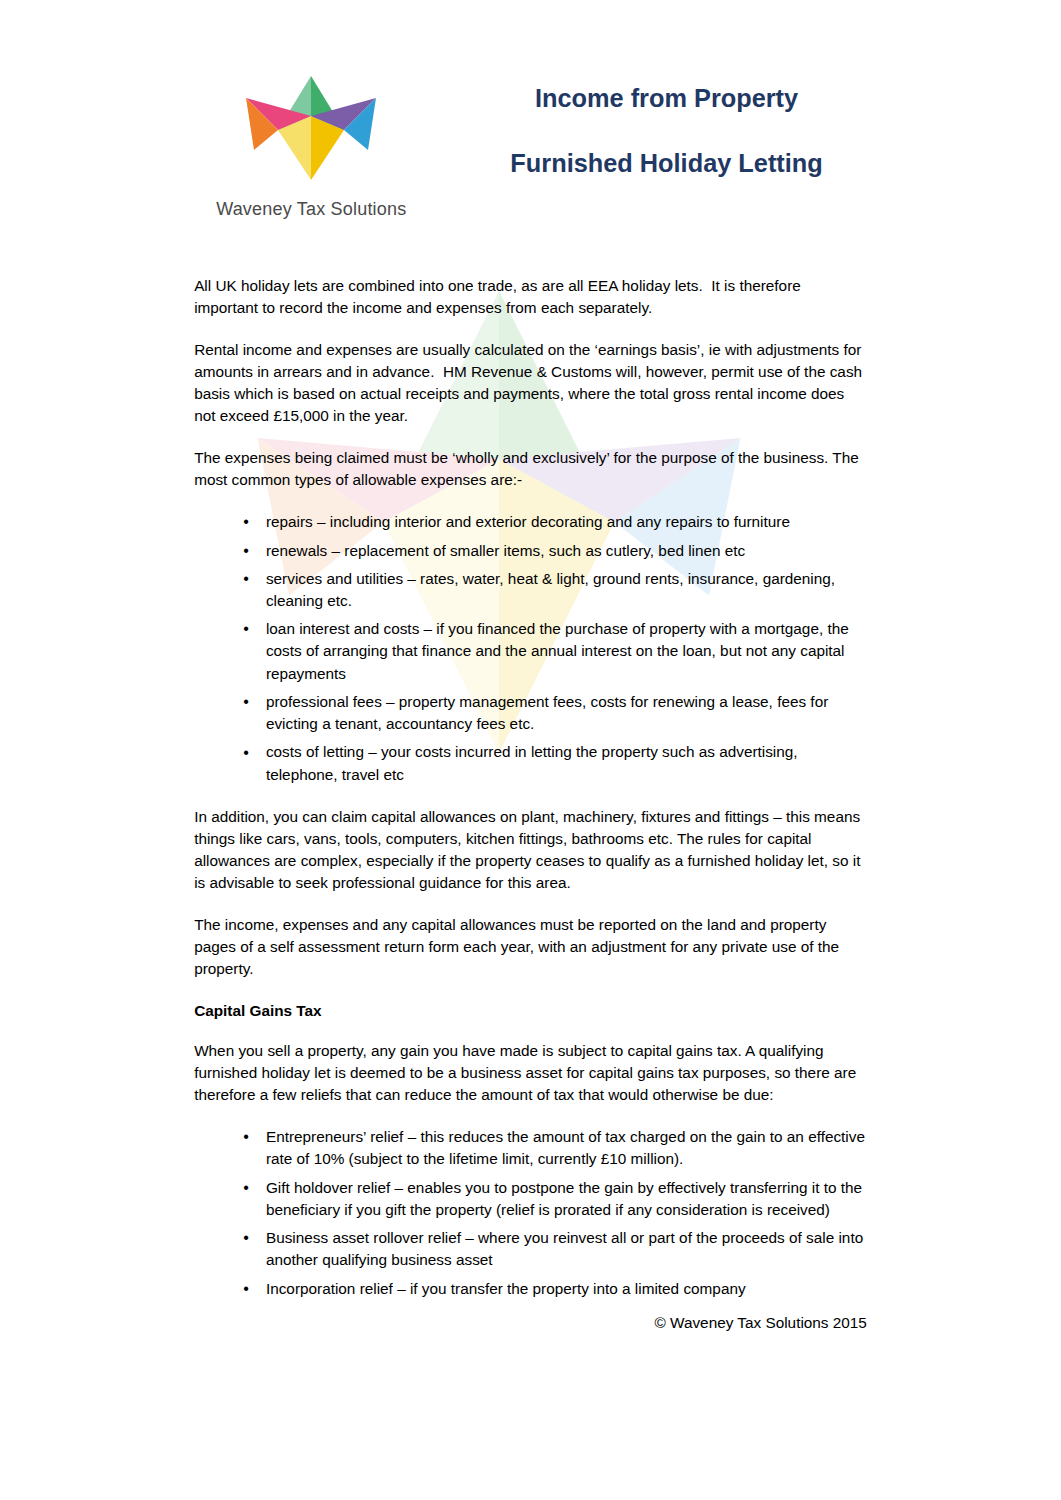Waveney Tax Solutions
Income from Property
Furnished Holiday Letting
All UK holiday lets are combined into one trade, as are all EEA holiday lets. It is therefore important to record the income and expenses from each separately.
Rental income and expenses are usually calculated on the ‘earnings basis’, ie with adjustments for amounts in arrears and in advance. HM Revenue & Customs will, however, permit use of the cash basis which is based on actual receipts and payments, where the total gross rental income does not exceed £15,000 in the year.
The expenses being claimed must be ‘wholly and exclusively’ for the purpose of the business. The most common types of allowable expenses are:-
repairs – including interior and exterior decorating and any repairs to furniture
renewals – replacement of smaller items, such as cutlery, bed linen etc
services and utilities – rates, water, heat & light, ground rents, insurance, gardening, cleaning etc.
loan interest and costs – if you financed the purchase of property with a mortgage, the costs of arranging that finance and the annual interest on the loan, but not any capital repayments
professional fees – property management fees, costs for renewing a lease, fees for evicting a tenant, accountancy fees etc.
costs of letting – your costs incurred in letting the property such as advertising, telephone, travel etc
In addition, you can claim capital allowances on plant, machinery, fixtures and fittings – this means things like cars, vans, tools, computers, kitchen fittings, bathrooms etc. The rules for capital allowances are complex, especially if the property ceases to qualify as a furnished holiday let, so it is advisable to seek professional guidance for this area.
The income, expenses and any capital allowances must be reported on the land and property pages of a self assessment return form each year, with an adjustment for any private use of the property.
Capital Gains Tax
When you sell a property, any gain you have made is subject to capital gains tax. A qualifying furnished holiday let is deemed to be a business asset for capital gains tax purposes, so there are therefore a few reliefs that can reduce the amount of tax that would otherwise be due:
Entrepreneurs’ relief – this reduces the amount of tax charged on the gain to an effective rate of 10% (subject to the lifetime limit, currently £10 million).
Gift holdover relief – enables you to postpone the gain by effectively transferring it to the beneficiary if you gift the property (relief is prorated if any consideration is received)
Business asset rollover relief – where you reinvest all or part of the proceeds of sale into another qualifying business asset
Incorporation relief – if you transfer the property into a limited company
© Waveney Tax Solutions 2015